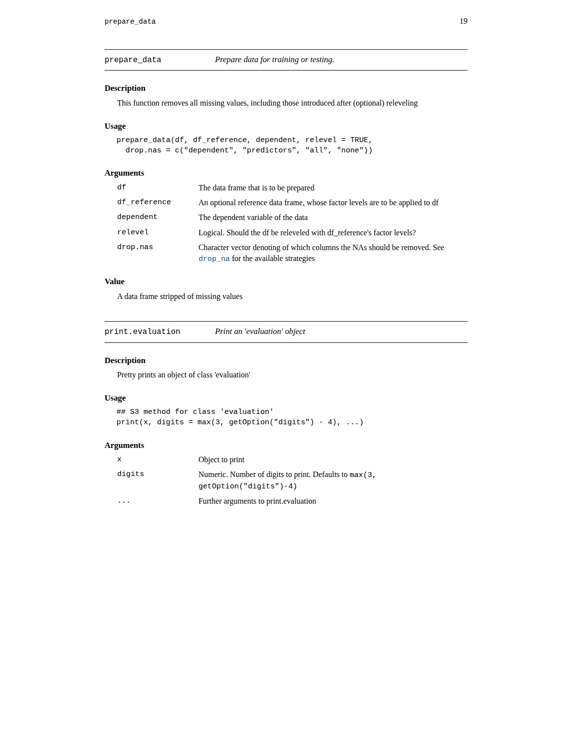prepare_data 19
prepare_data Prepare data for training or testing.
Description
This function removes all missing values, including those introduced after (optional) releveling
Usage
prepare_data(df, df_reference, dependent, relevel = TRUE,
  drop.nas = c("dependent", "predictors", "all", "none"))
Arguments
df
The data frame that is to be prepared
df_reference
An optional reference data frame, whose factor levels are to be applied to df
dependent
The dependent variable of the data
relevel
Logical. Should the df be releveled with df_reference's factor levels?
drop.nas
Character vector denoting of which columns the NAs should be removed. See drop_na for the available strategies
Value
A data frame stripped of missing values
print.evaluation Print an 'evaluation' object
Description
Pretty prints an object of class 'evaluation'
Usage
## S3 method for class 'evaluation'
print(x, digits = max(3, getOption("digits") - 4), ...)
Arguments
x
Object to print
digits
Numeric. Number of digits to print. Defaults to max(3, getOption("digits")-4)
...
Further arguments to print.evaluation